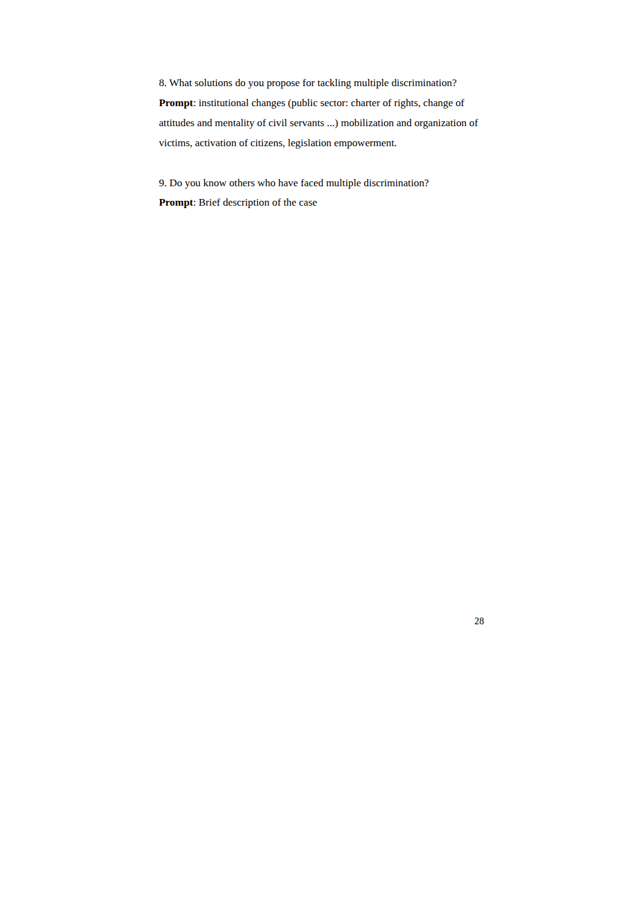8. What solutions do you propose for tackling multiple discrimination?
Prompt: institutional changes (public sector: charter of rights, change of attitudes and mentality of civil servants ...) mobilization and organization of victims, activation of citizens, legislation empowerment.
9. Do you know others who have faced multiple discrimination?
Prompt: Brief description of the case
28